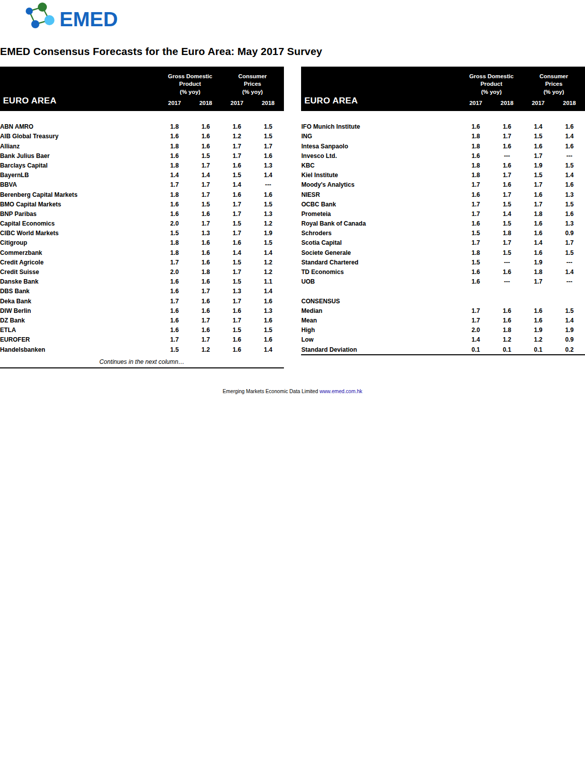EMED
EMED Consensus Forecasts for the Euro Area: May 2017 Survey
| / EURO AREA / Gross Domestic Product (% yoy) / Consumer Prices (% yoy) / / --- / --- / --- / / 2017 / 2018 / 2017 / 2018 / / ABN AMRO / 1.8 / 1.6 / 1.6 / 1.5 / / AIB Global Treasury / 1.6 / 1.6 / 1.2 / 1.5 / / Allianz / 1.8 / 1.6 / 1.7 / 1.7 / / Bank Julius Baer / 1.6 / 1.5 / 1.7 / 1.6 / / Barclays Capital / 1.8 / 1.7 / 1.6 / 1.3 / / BayernLB / 1.4 / 1.4 / 1.5 / 1.4 / / BBVA / 1.7 / 1.7 / 1.4 / --- / / Berenberg Capital Markets / 1.8 / 1.7 / 1.6 / 1.6 / / BMO Capital Markets / 1.6 / 1.5 / 1.7 / 1.5 / / BNP Paribas / 1.6 / 1.6 / 1.7 / 1.3 / / Capital Economics / 2.0 / 1.7 / 1.5 / 1.2 / / CIBC World Markets / 1.5 / 1.3 / 1.7 / 1.9 / / Citigroup / 1.8 / 1.6 / 1.6 / 1.5 / / Commerzbank / 1.8 / 1.6 / 1.4 / 1.4 / / Credit Agricole / 1.7 / 1.6 / 1.5 / 1.2 / / Credit Suisse / 2.0 / 1.8 / 1.7 / 1.2 / / Danske Bank / 1.6 / 1.6 / 1.5 / 1.1 / / DBS Bank / 1.6 / 1.7 / 1.3 / 1.4 / / Deka Bank / 1.7 / 1.6 / 1.7 / 1.6 / / DIW Berlin / 1.6 / 1.6 / 1.6 / 1.3 / / DZ Bank / 1.6 / 1.7 / 1.7 / 1.6 / / ETLA / 1.6 / 1.6 / 1.5 / 1.5 / / EUROFER / 1.7 / 1.7 / 1.6 / 1.6 / / Handelsbanken / 1.5 / 1.2 / 1.6 / 1.4 / / Continues in the next column… / | | / EURO AREA / Gross Domestic Product (% yoy) / Consumer Prices (% yoy) / / --- / --- / --- / / 2017 / 2018 / 2017 / 2018 / / IFO Munich Institute / 1.6 / 1.6 / 1.4 / 1.6 / / ING / 1.8 / 1.7 / 1.5 / 1.4 / / Intesa Sanpaolo / 1.8 / 1.6 / 1.6 / 1.6 / / Invesco Ltd. / 1.6 / --- / 1.7 / --- / / KBC / 1.8 / 1.6 / 1.9 / 1.5 / / Kiel Institute / 1.8 / 1.7 / 1.5 / 1.4 / / Moody's Analytics / 1.7 / 1.6 / 1.7 / 1.6 / / NIESR / 1.6 / 1.7 / 1.6 / 1.3 / / OCBC Bank / 1.7 / 1.5 / 1.7 / 1.5 / / Prometeia / 1.7 / 1.4 / 1.8 / 1.6 / / Royal Bank of Canada / 1.6 / 1.5 / 1.6 / 1.3 / / Schroders / 1.5 / 1.8 / 1.6 / 0.9 / / Scotia Capital / 1.7 / 1.7 / 1.4 / 1.7 / / Societe Generale / 1.8 / 1.5 / 1.6 / 1.5 / / Standard Chartered / 1.5 / --- / 1.9 / --- / / TD Economics / 1.6 / 1.6 / 1.8 / 1.4 / / UOB / 1.6 / --- / 1.7 / --- / / CONSENSUS / / / / / / Median / 1.7 / 1.6 / 1.6 / 1.5 / / Mean / 1.7 / 1.6 / 1.6 / 1.4 / / High / 2.0 / 1.8 / 1.9 / 1.9 / / Low / 1.4 / 1.2 / 1.2 / 0.9 / / Standard Deviation / 0.1 / 0.1 / 0.1 / 0.2 / |
Emerging Markets Economic Data Limited www.emed.com.hk